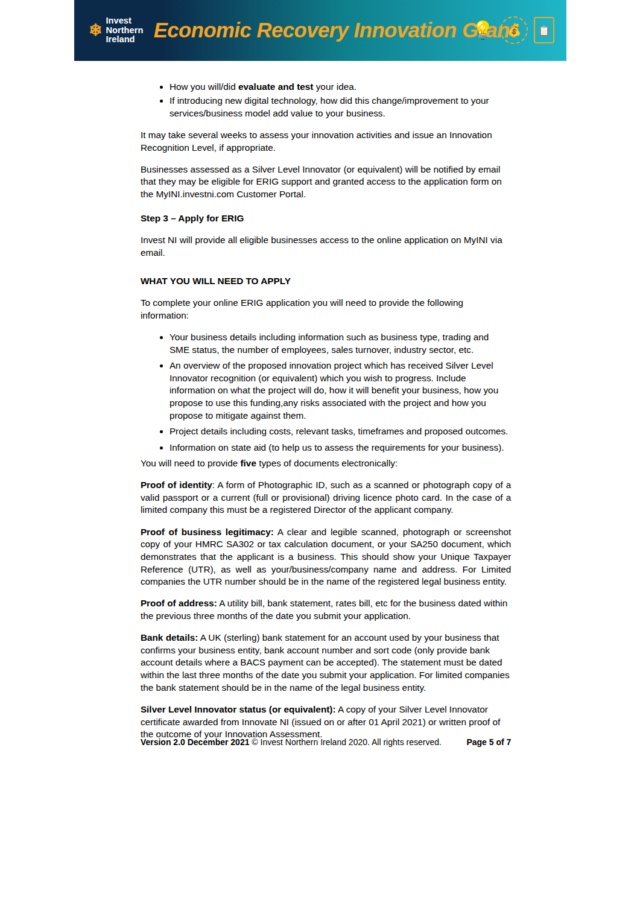❄ Invest
Northern
Ireland
Economic Recovery Innovation Grant
💡 💰 📋
How you will/did evaluate and test your idea.
If introducing new digital technology, how did this change/improvement to your services/business model add value to your business.
It may take several weeks to assess your innovation activities and issue an Innovation Recognition Level, if appropriate.
Businesses assessed as a Silver Level Innovator (or equivalent) will be notified by email that they may be eligible for ERIG support and granted access to the application form on the MyINI.investni.com Customer Portal.
Step 3 – Apply for ERIG
Invest NI will provide all eligible businesses access to the online application on MyINI via email.
WHAT YOU WILL NEED TO APPLY
To complete your online ERIG application you will need to provide the following information:
Your business details including information such as business type, trading and SME status, the number of employees, sales turnover, industry sector, etc.
An overview of the proposed innovation project which has received Silver Level Innovator recognition (or equivalent) which you wish to progress. Include information on what the project will do, how it will benefit your business, how you propose to use this funding,any risks associated with the project and how you propose to mitigate against them.
Project details including costs, relevant tasks, timeframes and proposed outcomes.
Information on state aid (to help us to assess the requirements for your business).
You will need to provide five types of documents electronically:
Proof of identity: A form of Photographic ID, such as a scanned or photograph copy of a valid passport or a current (full or provisional) driving licence photo card. In the case of a limited company this must be a registered Director of the applicant company.
Proof of business legitimacy: A clear and legible scanned, photograph or screenshot copy of your HMRC SA302 or tax calculation document, or your SA250 document, which demonstrates that the applicant is a business. This should show your Unique Taxpayer Reference (UTR), as well as your/business/company name and address. For Limited companies the UTR number should be in the name of the registered legal business entity.
Proof of address: A utility bill, bank statement, rates bill, etc for the business dated within the previous three months of the date you submit your application.
Bank details: A UK (sterling) bank statement for an account used by your business that confirms your business entity, bank account number and sort code (only provide bank account details where a BACS payment can be accepted). The statement must be dated within the last three months of the date you submit your application. For limited companies the bank statement should be in the name of the legal business entity.
Silver Level Innovator status (or equivalent): A copy of your Silver Level Innovator certificate awarded from Innovate NI (issued on or after 01 April 2021) or written proof of the outcome of your Innovation Assessment.
Version 2.0 December 2021 © Invest Northern Ireland 2020. All rights reserved.
Page 5 of 7